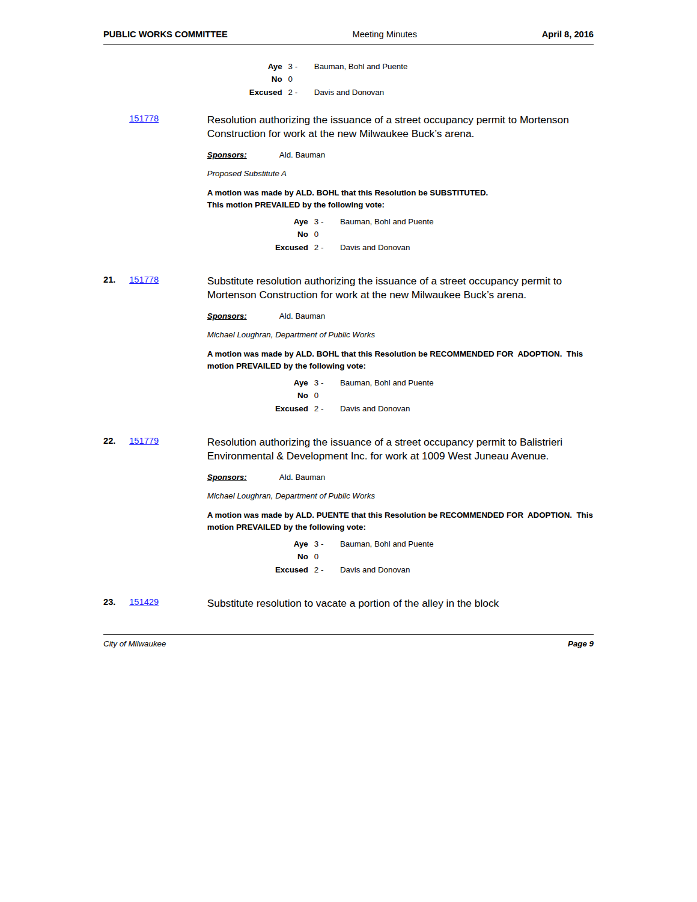PUBLIC WORKS COMMITTEE
Meeting Minutes
April 8, 2016
Aye
3 -
Bauman, Bohl and Puente
No
0
Excused
2 -
Davis and Donovan
151778
Resolution authorizing the issuance of a street occupancy permit to Mortenson Construction for work at the new Milwaukee Buck’s arena.
Sponsors: Ald. Bauman
Proposed Substitute A
A motion was made by ALD. BOHL that this Resolution be SUBSTITUTED.
This motion PREVAILED by the following vote:
Aye
3 -
Bauman, Bohl and Puente
No
0
Excused
2 -
Davis and Donovan
21.
151778
Substitute resolution authorizing the issuance of a street occupancy permit to Mortenson Construction for work at the new Milwaukee Buck’s arena.
Sponsors: Ald. Bauman
Michael Loughran, Department of Public Works
A motion was made by ALD. BOHL that this Resolution be RECOMMENDED FOR ADOPTION. This motion PREVAILED by the following vote:
Aye
3 -
Bauman, Bohl and Puente
No
0
Excused
2 -
Davis and Donovan
22.
151779
Resolution authorizing the issuance of a street occupancy permit to Balistrieri Environmental & Development Inc. for work at 1009 West Juneau Avenue.
Sponsors: Ald. Bauman
Michael Loughran, Department of Public Works
A motion was made by ALD. PUENTE that this Resolution be RECOMMENDED FOR ADOPTION. This motion PREVAILED by the following vote:
Aye
3 -
Bauman, Bohl and Puente
No
0
Excused
2 -
Davis and Donovan
23.
151429
Substitute resolution to vacate a portion of the alley in the block
City of Milwaukee
Page 9